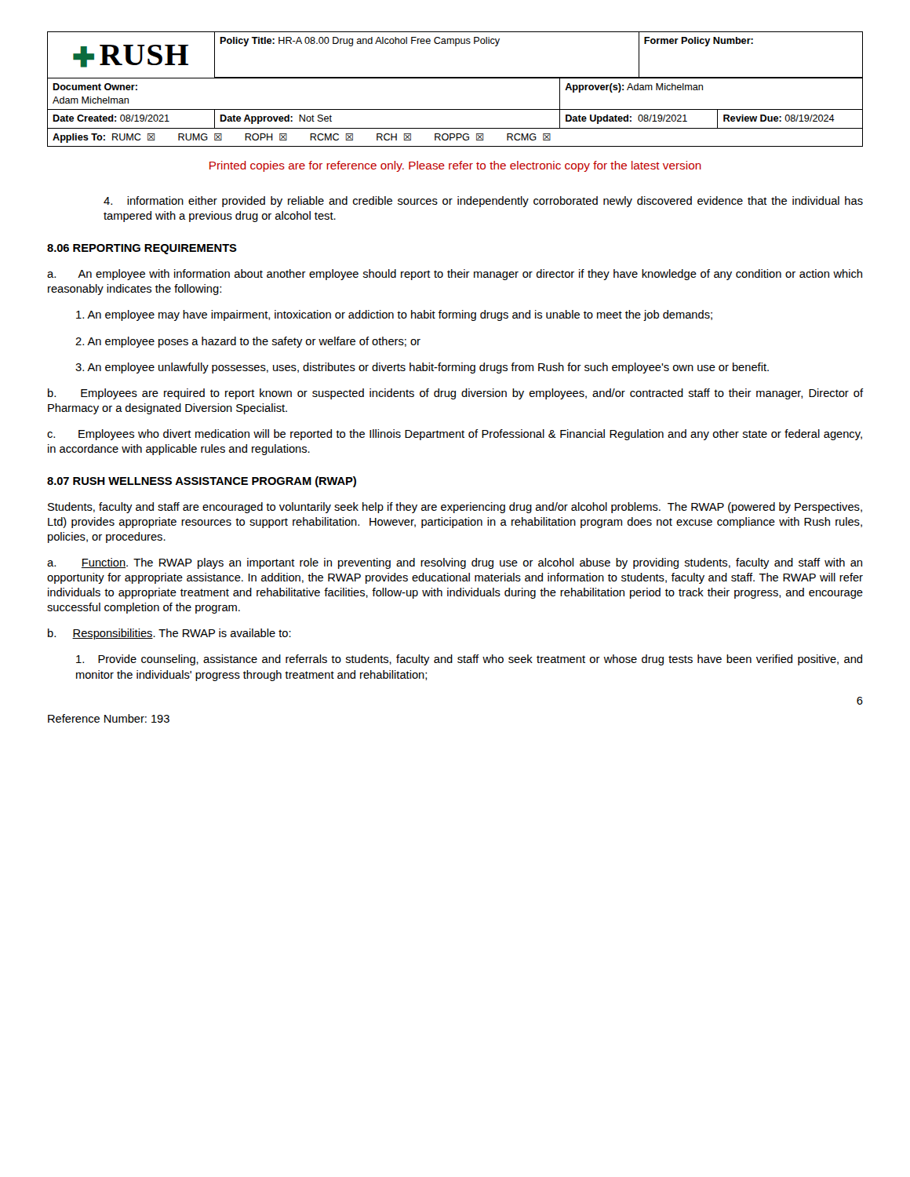| ✚ RUSH | Policy Title: HR-A 08.00 Drug and Alcohol Free Campus Policy | Former Policy Number: |
| Document Owner: Adam Michelman | Approver(s): Adam Michelman |
| Date Created: 08/19/2021 | Date Approved: Not Set | Date Updated: 08/19/2021 | Review Due: 08/19/2024 |
| Applies To: RUMC ☒ RUMG ☒ ROPH ☒ RCMC ☒ RCH ☒ ROPPG ☒ RCMG ☒ |
Printed copies are for reference only. Please refer to the electronic copy for the latest version
4. information either provided by reliable and credible sources or independently corroborated newly discovered evidence that the individual has tampered with a previous drug or alcohol test.
8.06 REPORTING REQUIREMENTS
a. An employee with information about another employee should report to their manager or director if they have knowledge of any condition or action which reasonably indicates the following:
1. An employee may have impairment, intoxication or addiction to habit forming drugs and is unable to meet the job demands;
2. An employee poses a hazard to the safety or welfare of others; or
3. An employee unlawfully possesses, uses, distributes or diverts habit-forming drugs from Rush for such employee's own use or benefit.
b. Employees are required to report known or suspected incidents of drug diversion by employees, and/or contracted staff to their manager, Director of Pharmacy or a designated Diversion Specialist.
c. Employees who divert medication will be reported to the Illinois Department of Professional & Financial Regulation and any other state or federal agency, in accordance with applicable rules and regulations.
8.07 RUSH WELLNESS ASSISTANCE PROGRAM (RWAP)
Students, faculty and staff are encouraged to voluntarily seek help if they are experiencing drug and/or alcohol problems. The RWAP (powered by Perspectives, Ltd) provides appropriate resources to support rehabilitation. However, participation in a rehabilitation program does not excuse compliance with Rush rules, policies, or procedures.
a. Function. The RWAP plays an important role in preventing and resolving drug use or alcohol abuse by providing students, faculty and staff with an opportunity for appropriate assistance. In addition, the RWAP provides educational materials and information to students, faculty and staff. The RWAP will refer individuals to appropriate treatment and rehabilitative facilities, follow-up with individuals during the rehabilitation period to track their progress, and encourage successful completion of the program.
b. Responsibilities. The RWAP is available to:
1. Provide counseling, assistance and referrals to students, faculty and staff who seek treatment or whose drug tests have been verified positive, and monitor the individuals' progress through treatment and rehabilitation;
6
Reference Number: 193